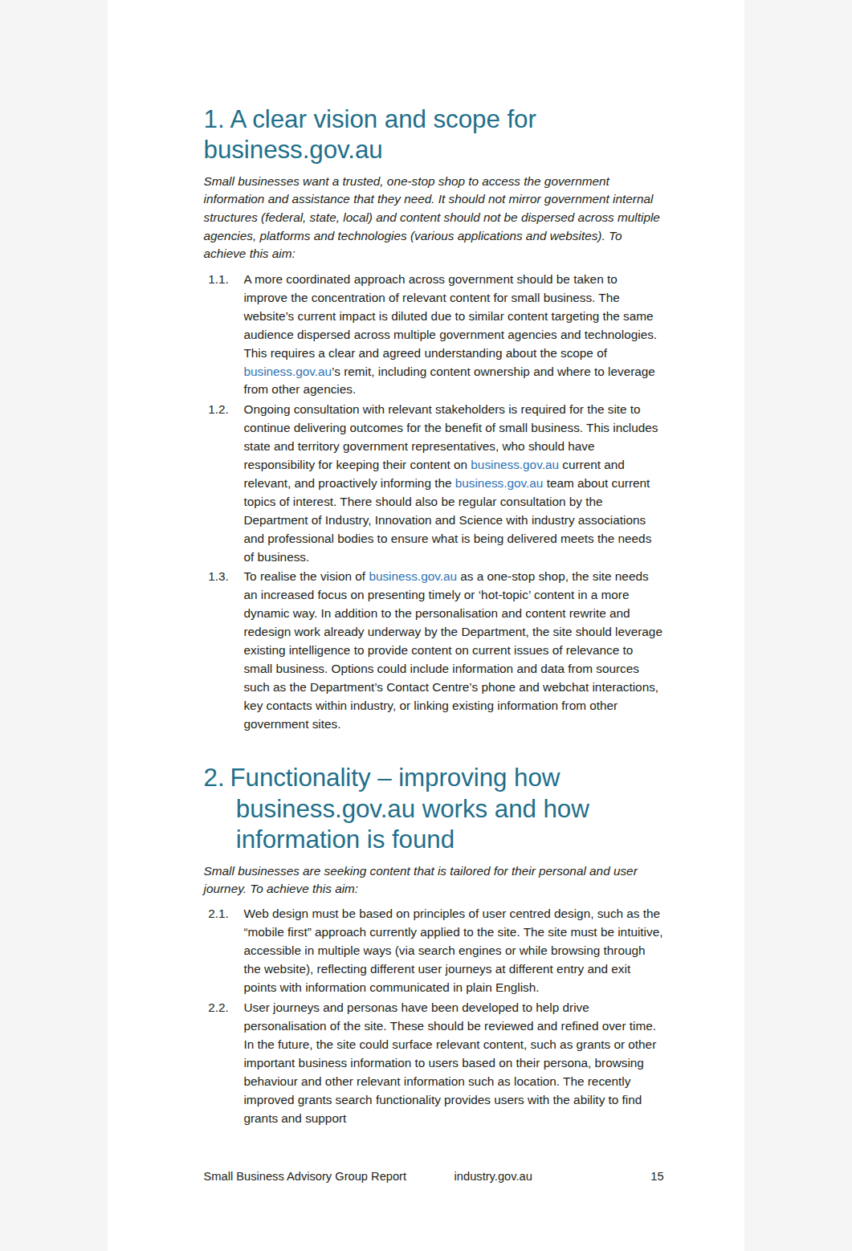1. A clear vision and scope for business.gov.au
Small businesses want a trusted, one-stop shop to access the government information and assistance that they need. It should not mirror government internal structures (federal, state, local) and content should not be dispersed across multiple agencies, platforms and technologies (various applications and websites). To achieve this aim:
1.1. A more coordinated approach across government should be taken to improve the concentration of relevant content for small business. The website’s current impact is diluted due to similar content targeting the same audience dispersed across multiple government agencies and technologies. This requires a clear and agreed understanding about the scope of business.gov.au’s remit, including content ownership and where to leverage from other agencies.
1.2. Ongoing consultation with relevant stakeholders is required for the site to continue delivering outcomes for the benefit of small business. This includes state and territory government representatives, who should have responsibility for keeping their content on business.gov.au current and relevant, and proactively informing the business.gov.au team about current topics of interest. There should also be regular consultation by the Department of Industry, Innovation and Science with industry associations and professional bodies to ensure what is being delivered meets the needs of business.
1.3. To realise the vision of business.gov.au as a one-stop shop, the site needs an increased focus on presenting timely or ‘hot-topic’ content in a more dynamic way. In addition to the personalisation and content rewrite and redesign work already underway by the Department, the site should leverage existing intelligence to provide content on current issues of relevance to small business. Options could include information and data from sources such as the Department’s Contact Centre’s phone and webchat interactions, key contacts within industry, or linking existing information from other government sites.
2. Functionality – improving how business.gov.au works and how information is found
Small businesses are seeking content that is tailored for their personal and user journey. To achieve this aim:
2.1. Web design must be based on principles of user centred design, such as the “mobile first” approach currently applied to the site. The site must be intuitive, accessible in multiple ways (via search engines or while browsing through the website), reflecting different user journeys at different entry and exit points with information communicated in plain English.
2.2. User journeys and personas have been developed to help drive personalisation of the site. These should be reviewed and refined over time. In the future, the site could surface relevant content, such as grants or other important business information to users based on their persona, browsing behaviour and other relevant information such as location. The recently improved grants search functionality provides users with the ability to find grants and support
Small Business Advisory Group Report industry.gov.au 15